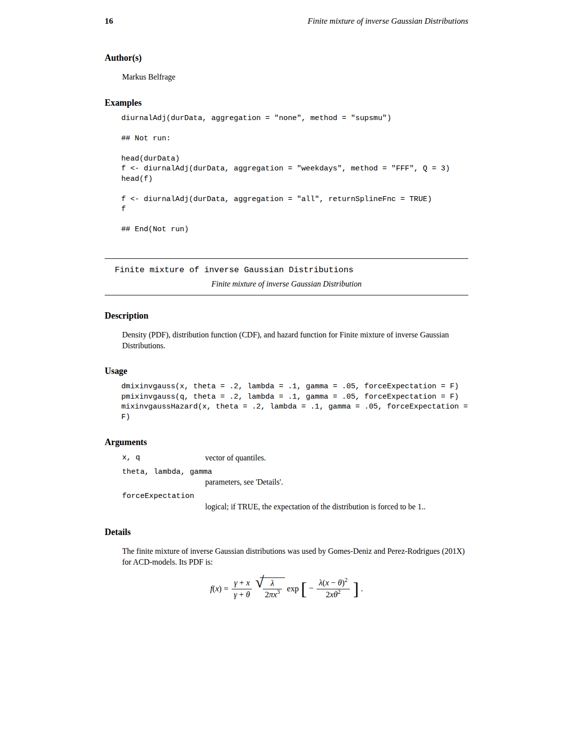16 Finite mixture of inverse Gaussian Distributions
Author(s)
Markus Belfrage
Examples
diurnalAdj(durData, aggregation = "none", method = "supsmu")

## Not run:

head(durData)
f <- diurnalAdj(durData, aggregation = "weekdays", method = "FFF", Q = 3)
head(f)

f <- diurnalAdj(durData, aggregation = "all", returnSplineFnc = TRUE)
f

## End(Not run)
Finite mixture of inverse Gaussian Distributions Finite mixture of inverse Gaussian Distribution
Description
Density (PDF), distribution function (CDF), and hazard function for Finite mixture of inverse Gaussian Distributions.
Usage
dmixinvgauss(x, theta = .2, lambda = .1, gamma = .05, forceExpectation = F)
pmixinvgauss(q, theta = .2, lambda = .1, gamma = .05, forceExpectation = F)
mixinvgaussHazard(x, theta = .2, lambda = .1, gamma = .05, forceExpectation = F)
Arguments
x, q
vector of quantiles.
theta, lambda, gamma
parameters, see 'Details'.
forceExpectation
logical; if TRUE, the expectation of the distribution is forced to be 1..
Details
The finite mixture of inverse Gaussian distributions was used by Gomes-Deniz and Perez-Rodrigues (201X) for ACD-models. Its PDF is:
f(x) = γ + x γ + θ λ 2πx3 exp [ − λ(x − θ)22xθ2 ] .